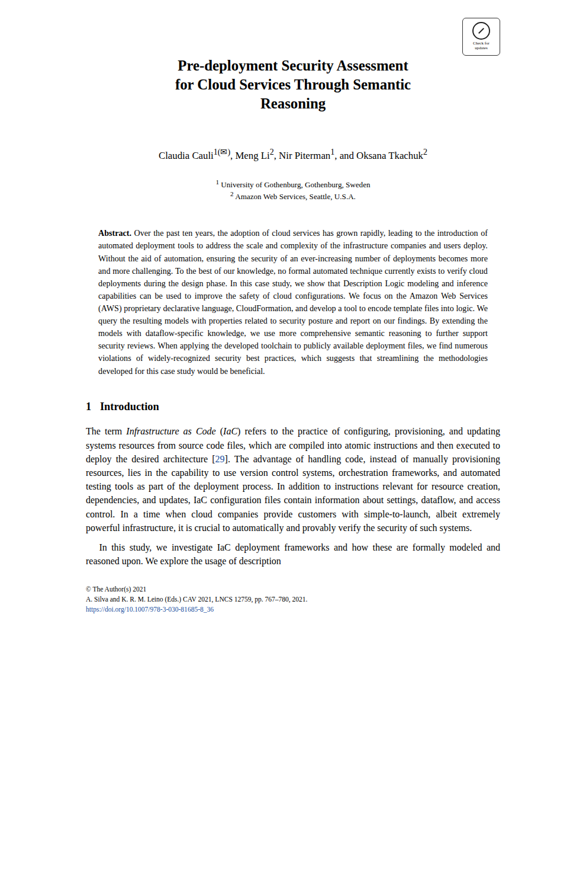Check for
updates
Pre-deployment Security Assessment
for Cloud Services Through Semantic
Reasoning
Claudia Cauli1(✉), Meng Li2, Nir Piterman1, and Oksana Tkachuk2
1 University of Gothenburg, Gothenburg, Sweden
2 Amazon Web Services, Seattle, U.S.A.
Abstract. Over the past ten years, the adoption of cloud services has grown rapidly, leading to the introduction of automated deployment tools to address the scale and complexity of the infrastructure companies and users deploy. Without the aid of automation, ensuring the security of an ever-increasing number of deployments becomes more and more challenging. To the best of our knowledge, no formal automated technique currently exists to verify cloud deployments during the design phase. In this case study, we show that Description Logic modeling and inference capabilities can be used to improve the safety of cloud configurations. We focus on the Amazon Web Services (AWS) proprietary declarative language, CloudFormation, and develop a tool to encode template files into logic. We query the resulting models with properties related to security posture and report on our findings. By extending the models with dataflow-specific knowledge, we use more comprehensive semantic reasoning to further support security reviews. When applying the developed toolchain to publicly available deployment files, we find numerous violations of widely-recognized security best practices, which suggests that streamlining the methodologies developed for this case study would be beneficial.
1 Introduction
The term Infrastructure as Code (IaC) refers to the practice of configuring, provisioning, and updating systems resources from source code files, which are compiled into atomic instructions and then executed to deploy the desired architecture [29]. The advantage of handling code, instead of manually provisioning resources, lies in the capability to use version control systems, orchestration frameworks, and automated testing tools as part of the deployment process. In addition to instructions relevant for resource creation, dependencies, and updates, IaC configuration files contain information about settings, dataflow, and access control. In a time when cloud companies provide customers with simple-to-launch, albeit extremely powerful infrastructure, it is crucial to automatically and provably verify the security of such systems.
In this study, we investigate IaC deployment frameworks and how these are formally modeled and reasoned upon. We explore the usage of description
© The Author(s) 2021
A. Silva and K. R. M. Leino (Eds.) CAV 2021, LNCS 12759, pp. 767–780, 2021.
https://doi.org/10.1007/978-3-030-81685-8_36